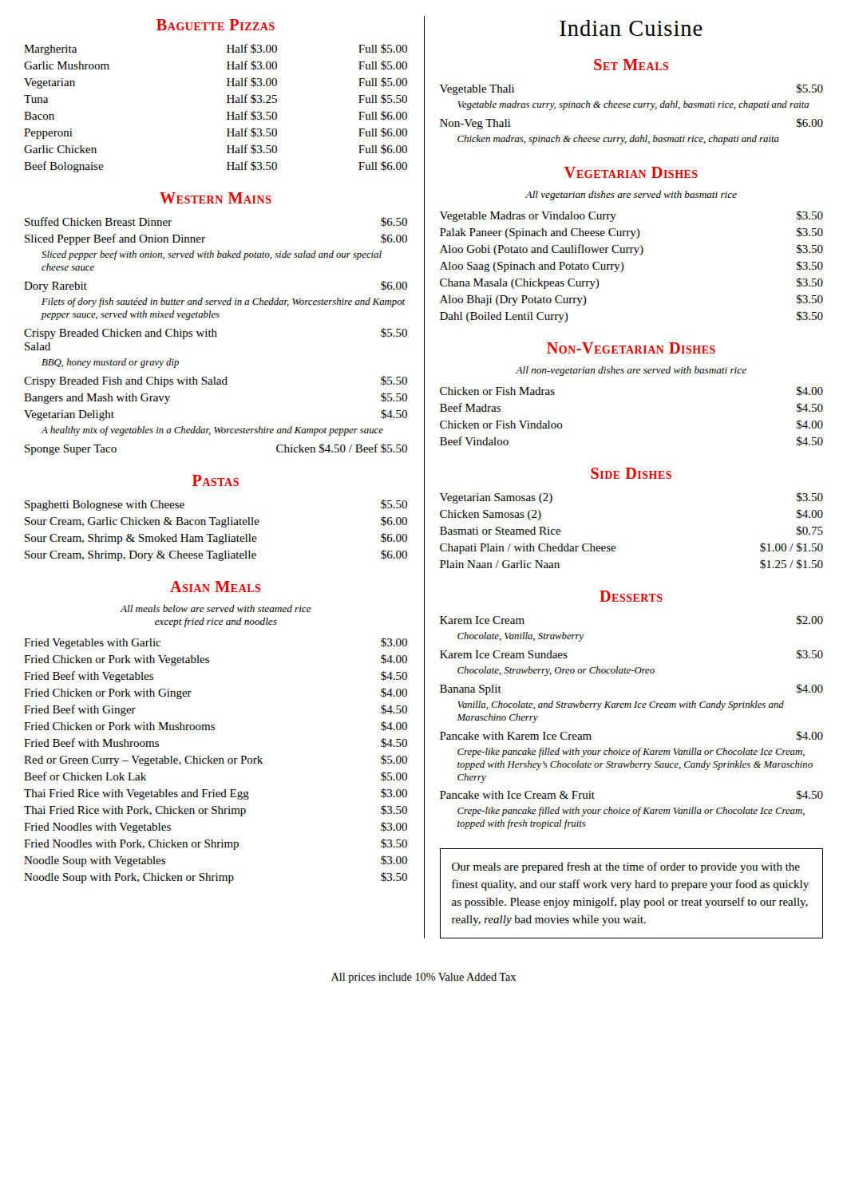Baguette Pizzas
| Margherita | Half $3.00 | Full $5.00 |
| Garlic Mushroom | Half $3.00 | Full $5.00 |
| Vegetarian | Half $3.00 | Full $5.00 |
| Tuna | Half $3.25 | Full $5.50 |
| Bacon | Half $3.50 | Full $6.00 |
| Pepperoni | Half $3.50 | Full $6.00 |
| Garlic Chicken | Half $3.50 | Full $6.00 |
| Beef Bolognaise | Half $3.50 | Full $6.00 |
Western Mains
| Stuffed Chicken Breast Dinner | $6.50 |
| Sliced Pepper Beef and Onion Dinner | $6.00 |
| Sliced pepper beef with onion, served with baked potato, side salad and our special cheese sauce |
| Dory Rarebit | $6.00 |
| Filets of dory fish sautéed in butter and served in a Cheddar, Worcestershire and Kampot pepper sauce, served with mixed vegetables |
| Crispy Breaded Chicken and Chips with Salad | $5.50 |
| BBQ, honey mustard or gravy dip |
| Crispy Breaded Fish and Chips with Salad | $5.50 |
| Bangers and Mash with Gravy | $5.50 |
| Vegetarian Delight | $4.50 |
| A healthy mix of vegetables in a Cheddar, Worcestershire and Kampot pepper sauce |
| Sponge Super Taco | Chicken $4.50 / Beef $5.50 |
Pastas
| Spaghetti Bolognese with Cheese | $5.50 |
| Sour Cream, Garlic Chicken & Bacon Tagliatelle | $6.00 |
| Sour Cream, Shrimp & Smoked Ham Tagliatelle | $6.00 |
| Sour Cream, Shrimp, Dory & Cheese Tagliatelle | $6.00 |
Asian Meals
All meals below are served with steamed rice
except fried rice and noodles
| Fried Vegetables with Garlic | $3.00 |
| Fried Chicken or Pork with Vegetables | $4.00 |
| Fried Beef with Vegetables | $4.50 |
| Fried Chicken or Pork with Ginger | $4.00 |
| Fried Beef with Ginger | $4.50 |
| Fried Chicken or Pork with Mushrooms | $4.00 |
| Fried Beef with Mushrooms | $4.50 |
| Red or Green Curry – Vegetable, Chicken or Pork | $5.00 |
| Beef or Chicken Lok Lak | $5.00 |
| Thai Fried Rice with Vegetables and Fried Egg | $3.00 |
| Thai Fried Rice with Pork, Chicken or Shrimp | $3.50 |
| Fried Noodles with Vegetables | $3.00 |
| Fried Noodles with Pork, Chicken or Shrimp | $3.50 |
| Noodle Soup with Vegetables | $3.00 |
| Noodle Soup with Pork, Chicken or Shrimp | $3.50 |
Indian Cuisine
Set Meals
| Vegetable Thali | $5.50 |
| Vegetable madras curry, spinach & cheese curry, dahl, basmati rice, chapati and raita |
| Non-Veg Thali | $6.00 |
| Chicken madras, spinach & cheese curry, dahl, basmati rice, chapati and raita |
Vegetarian Dishes
All vegetarian dishes are served with basmati rice
| Vegetable Madras or Vindaloo Curry | $3.50 |
| Palak Paneer (Spinach and Cheese Curry) | $3.50 |
| Aloo Gobi (Potato and Cauliflower Curry) | $3.50 |
| Aloo Saag (Spinach and Potato Curry) | $3.50 |
| Chana Masala (Chickpeas Curry) | $3.50 |
| Aloo Bhaji (Dry Potato Curry) | $3.50 |
| Dahl (Boiled Lentil Curry) | $3.50 |
Non-Vegetarian Dishes
All non-vegetarian dishes are served with basmati rice
| Chicken or Fish Madras | $4.00 |
| Beef Madras | $4.50 |
| Chicken or Fish Vindaloo | $4.00 |
| Beef Vindaloo | $4.50 |
Side Dishes
| Vegetarian Samosas (2) | $3.50 |
| Chicken Samosas (2) | $4.00 |
| Basmati or Steamed Rice | $0.75 |
| Chapati Plain / with Cheddar Cheese | $1.00 / $1.50 |
| Plain Naan / Garlic Naan | $1.25 / $1.50 |
Desserts
| Karem Ice Cream | $2.00 |
| Chocolate, Vanilla, Strawberry |
| Karem Ice Cream Sundaes | $3.50 |
| Chocolate, Strawberry, Oreo or Chocolate-Oreo |
| Banana Split | $4.00 |
| Vanilla, Chocolate, and Strawberry Karem Ice Cream with Candy Sprinkles and Maraschino Cherry |
| Pancake with Karem Ice Cream | $4.00 |
| Crepe-like pancake filled with your choice of Karem Vanilla or Chocolate Ice Cream, topped with Hershey’s Chocolate or Strawberry Sauce, Candy Sprinkles & Maraschino Cherry |
| Pancake with Ice Cream & Fruit | $4.50 |
| Crepe-like pancake filled with your choice of Karem Vanilla or Chocolate Ice Cream, topped with fresh tropical fruits |
Our meals are prepared fresh at the time of order to provide you with the finest quality, and our staff work very hard to prepare your food as quickly as possible. Please enjoy minigolf, play pool or treat yourself to our really, really, really bad movies while you wait.
All prices include 10% Value Added Tax